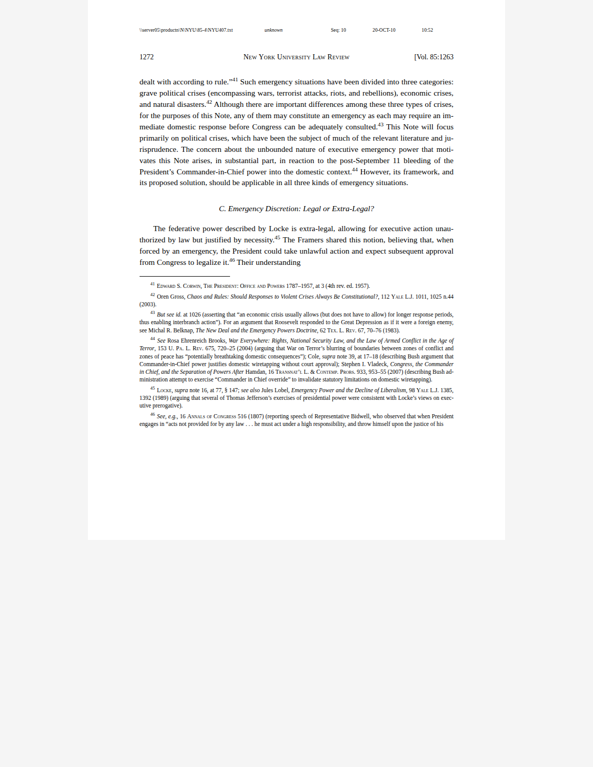\\server05\productn\N\NYU\85-4\NYU407.txt unknown Seq: 1020-OCT-1010:52
1272 New York University Law Review [Vol. 85:1263
dealt with according to rule.”41 Such emergency situations have been divided into three categories: grave political crises (encompassing wars, terrorist attacks, riots, and rebellions), economic crises, and natural disasters.42 Although there are important differences among these three types of crises, for the purposes of this Note, any of them may constitute an emergency as each may require an immediate domestic response before Congress can be adequately consulted.43 This Note will focus primarily on political crises, which have been the subject of much of the relevant literature and jurisprudence. The concern about the unbounded nature of executive emergency power that motivates this Note arises, in substantial part, in reaction to the post-September 11 bleeding of the President’s Commander-in-Chief power into the domestic context.44 However, its framework, and its proposed solution, should be applicable in all three kinds of emergency situations.
C. Emergency Discretion: Legal or Extra-Legal?
The federative power described by Locke is extra-legal, allowing for executive action unauthorized by law but justified by necessity.45 The Framers shared this notion, believing that, when forced by an emergency, the President could take unlawful action and expect subsequent approval from Congress to legalize it.46 Their understanding
41 Edward S. Corwin, The President: Office and Powers 1787–1957, at 3 (4th rev. ed. 1957).
42 Oren Gross, Chaos and Rules: Should Responses to Violent Crises Always Be Constitutional?, 112 Yale L.J. 1011, 1025 n.44 (2003).
43 But see id. at 1026 (asserting that “an economic crisis usually allows (but does not have to allow) for longer response periods, thus enabling interbranch action”). For an argument that Roosevelt responded to the Great Depression as if it were a foreign enemy, see Michal R. Belknap, The New Deal and the Emergency Powers Doctrine, 62 Tex. L. Rev. 67, 70–76 (1983).
44 See Rosa Ehrenreich Brooks, War Everywhere: Rights, National Security Law, and the Law of Armed Conflict in the Age of Terror, 153 U. Pa. L. Rev. 675, 720–25 (2004) (arguing that War on Terror’s blurring of boundaries between zones of conflict and zones of peace has “potentially breathtaking domestic consequences”); Cole, supra note 39, at 17–18 (describing Bush argument that Commander-in-Chief power justifies domestic wiretapping without court approval); Stephen I. Vladeck, Congress, the Commander in Chief, and the Separation of Powers After Hamdan, 16 Transnat’l L. & Contemp. Probs. 933, 953–55 (2007) (describing Bush administration attempt to exercise “Commander in Chief override” to invalidate statutory limitations on domestic wiretapping).
45 Locke, supra note 16, at 77, § 147; see also Jules Lobel, Emergency Power and the Decline of Liberalism, 98 Yale L.J. 1385, 1392 (1989) (arguing that several of Thomas Jefferson’s exercises of presidential power were consistent with Locke’s views on executive prerogative).
46 See, e.g., 16 Annals of Congress 516 (1807) (reporting speech of Representative Bidwell, who observed that when President engages in “acts not provided for by any law . . . he must act under a high responsibility, and throw himself upon the justice of his